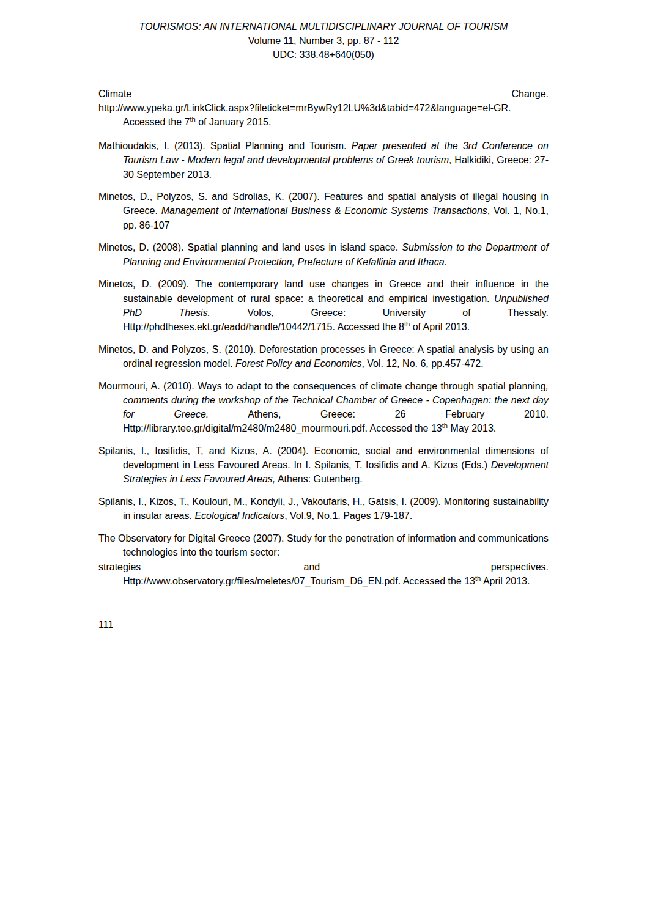TOURISMOS: AN INTERNATIONAL MULTIDISCIPLINARY JOURNAL OF TOURISM
Volume 11, Number 3, pp. 87 - 112
UDC: 338.48+640(050)
Climate Change.
http://www.ypeka.gr/LinkClick.aspx?fileticket=mrBywRy12LU%3d&tabid=472&language=el-GR. Accessed the 7th of January 2015.
Mathioudakis, I. (2013). Spatial Planning and Tourism. Paper presented at the 3rd Conference on Tourism Law - Modern legal and developmental problems of Greek tourism, Halkidiki, Greece: 27-30 September 2013.
Minetos, D., Polyzos, S. and Sdrolias, K. (2007). Features and spatial analysis of illegal housing in Greece. Management of International Business & Economic Systems Transactions, Vol. 1, No.1, pp. 86-107
Minetos, D. (2008). Spatial planning and land uses in island space. Submission to the Department of Planning and Environmental Protection, Prefecture of Kefallinia and Ithaca.
Minetos, D. (2009). The contemporary land use changes in Greece and their influence in the sustainable development of rural space: a theoretical and empirical investigation. Unpublished PhD Thesis. Volos, Greece: University of Thessaly. Http://phdtheses.ekt.gr/eadd/handle/10442/1715. Accessed the 8th of April 2013.
Minetos, D. and Polyzos, S. (2010). Deforestation processes in Greece: A spatial analysis by using an ordinal regression model. Forest Policy and Economics, Vol. 12, No. 6, pp.457-472.
Mourmouri, A. (2010). Ways to adapt to the consequences of climate change through spatial planning, comments during the workshop of the Technical Chamber of Greece - Copenhagen: the next day for Greece. Athens, Greece: 26 February 2010. Http://library.tee.gr/digital/m2480/m2480_mourmouri.pdf. Accessed the 13th May 2013.
Spilanis, I., Iosifidis, T, and Kizos, A. (2004). Economic, social and environmental dimensions of development in Less Favoured Areas. In I. Spilanis, T. Iosifidis and A. Kizos (Eds.) Development Strategies in Less Favoured Areas, Athens: Gutenberg.
Spilanis, I., Kizos, T., Koulouri, M., Kondyli, J., Vakoufaris, H., Gatsis, I. (2009). Monitoring sustainability in insular areas. Ecological Indicators, Vol.9, No.1. Pages 179-187.
The Observatory for Digital Greece (2007). Study for the penetration of information and communications technologies into the tourism sector: strategies and perspectives. Http://www.observatory.gr/files/meletes/07_Tourism_D6_EN.pdf. Accessed the 13th April 2013.
111